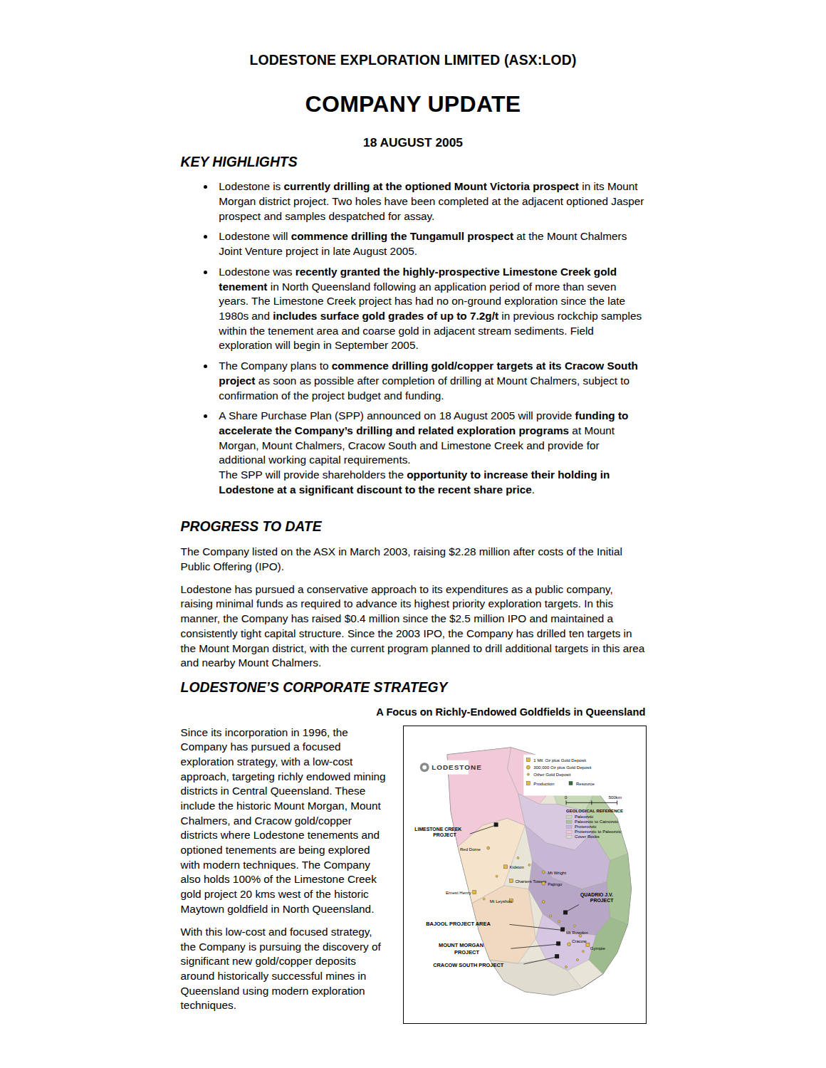LODESTONE EXPLORATION LIMITED (ASX:LOD)
COMPANY UPDATE
18 AUGUST 2005
KEY HIGHLIGHTS
Lodestone is currently drilling at the optioned Mount Victoria prospect in its Mount Morgan district project. Two holes have been completed at the adjacent optioned Jasper prospect and samples despatched for assay.
Lodestone will commence drilling the Tungamull prospect at the Mount Chalmers Joint Venture project in late August 2005.
Lodestone was recently granted the highly-prospective Limestone Creek gold tenement in North Queensland following an application period of more than seven years. The Limestone Creek project has had no on-ground exploration since the late 1980s and includes surface gold grades of up to 7.2g/t in previous rockchip samples within the tenement area and coarse gold in adjacent stream sediments. Field exploration will begin in September 2005.
The Company plans to commence drilling gold/copper targets at its Cracow South project as soon as possible after completion of drilling at Mount Chalmers, subject to confirmation of the project budget and funding.
A Share Purchase Plan (SPP) announced on 18 August 2005 will provide funding to accelerate the Company’s drilling and related exploration programs at Mount Morgan, Mount Chalmers, Cracow South and Limestone Creek and provide for additional working capital requirements.
The SPP will provide shareholders the opportunity to increase their holding in Lodestone at a significant discount to the recent share price.
PROGRESS TO DATE
The Company listed on the ASX in March 2003, raising $2.28 million after costs of the Initial Public Offering (IPO).
Lodestone has pursued a conservative approach to its expenditures as a public company, raising minimal funds as required to advance its highest priority exploration targets. In this manner, the Company has raised $0.4 million since the $2.5 million IPO and maintained a consistently tight capital structure. Since the 2003 IPO, the Company has drilled ten targets in the Mount Morgan district, with the current program planned to drill additional targets in this area and nearby Mount Chalmers.
LODESTONE’S CORPORATE STRATEGY
A Focus on Richly-Endowed Goldfields in Queensland
Since its incorporation in 1996, the Company has pursued a focused exploration strategy, with a low-cost approach, targeting richly endowed mining districts in Central Queensland. These include the historic Mount Morgan, Mount Chalmers, and Cracow gold/copper districts where Lodestone tenements and optioned tenements are being explored with modern techniques. The Company also holds 100% of the Limestone Creek gold project 20 kms west of the historic Maytown goldfield in North Queensland.
With this low-cost and focused strategy, the Company is pursuing the discovery of significant new gold/copper deposits around historically successful mines in Queensland using modern exploration techniques.
LODESTONE 1 Mil. Oz plus Gold Deposit 300,000 Oz plus Gold Deposit Other Gold Deposit Production Resource 0 500km GEOLOGICAL REFERENCE Paleozoic Paleozoic to Cainozoic Proterozoic Proterozoic to Paleozoic Cover Rocks LIMESTONE CREEK PROJECT Red Dome Kidston Mt Wright Charters Towers Pajingo Ernest Henry Mt Leyshon QUADRIO J.V. PROJECT BAJOOL PROJECT AREA Mt Rowdon MOUNT MORGAN PROJECT Cracow Gympie CRACOW SOUTH PROJECT